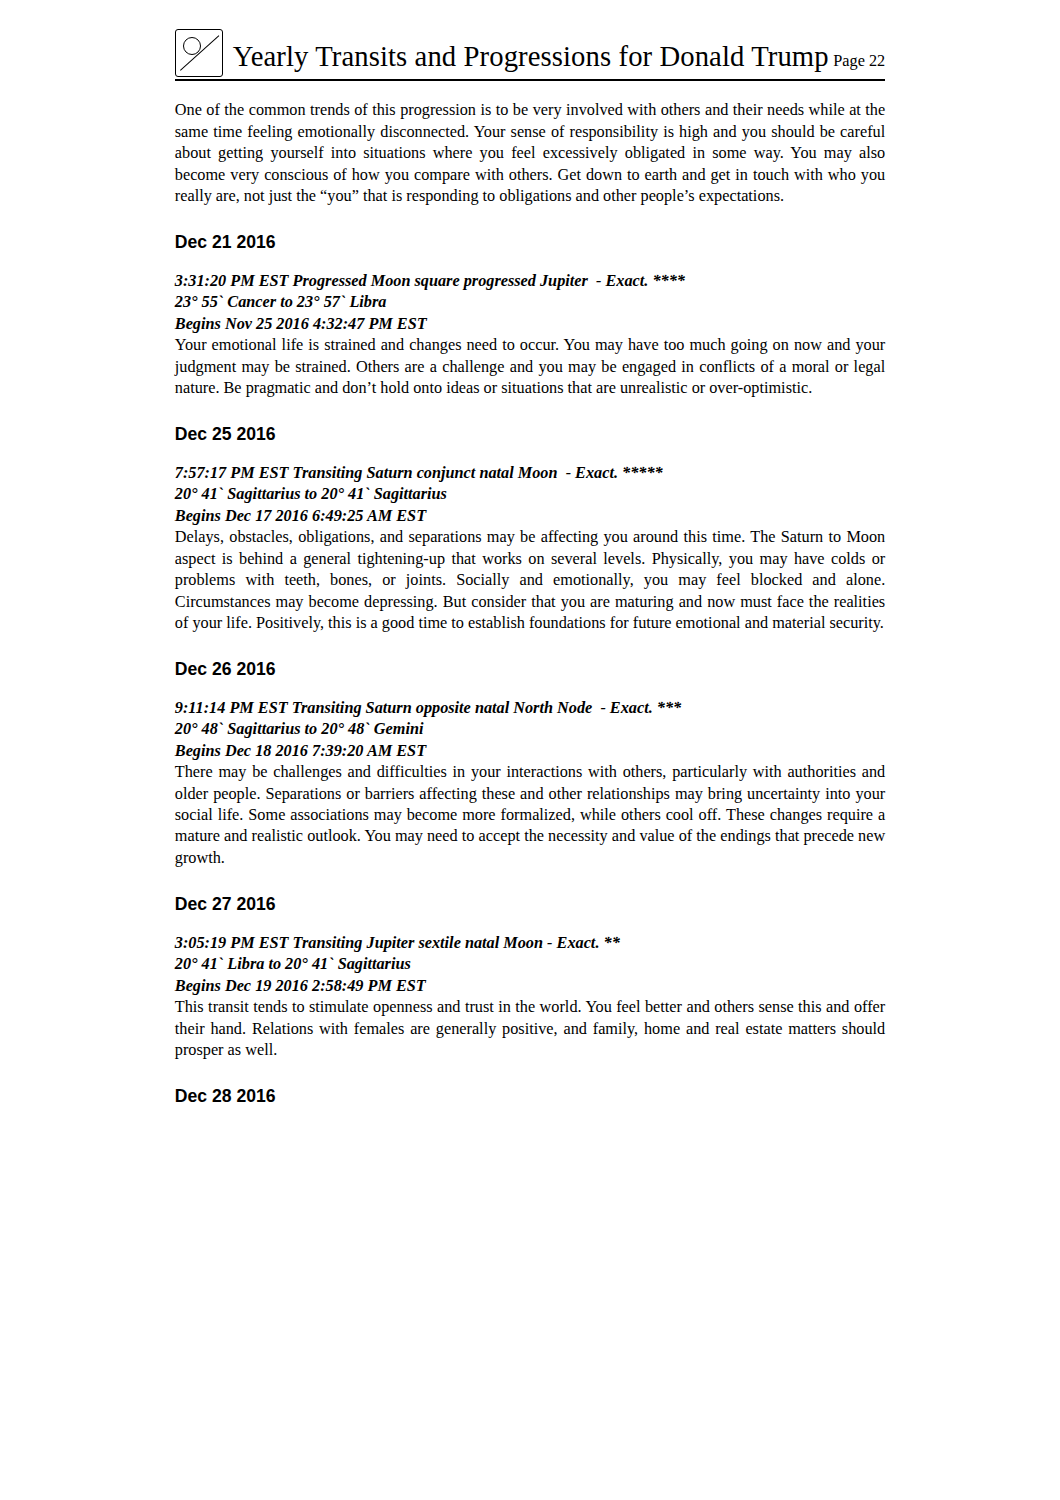Yearly Transits and Progressions for Donald Trump
Page 22
One of the common trends of this progression is to be very involved with others and their needs while at the same time feeling emotionally disconnected. Your sense of responsibility is high and you should be careful about getting yourself into situations where you feel excessively obligated in some way. You may also become very conscious of how you compare with others. Get down to earth and get in touch with who you really are, not just the “you” that is responding to obligations and other people’s expectations.
Dec 21 2016
3:31:20 PM EST Progressed Moon square progressed Jupiter - Exact. ****
23° 55` Cancer to 23° 57` Libra
Begins Nov 25 2016 4:32:47 PM EST
Your emotional life is strained and changes need to occur. You may have too much going on now and your judgment may be strained. Others are a challenge and you may be engaged in conflicts of a moral or legal nature. Be pragmatic and don’t hold onto ideas or situations that are unrealistic or over-optimistic.
Dec 25 2016
7:57:17 PM EST Transiting Saturn conjunct natal Moon - Exact. *****
20° 41` Sagittarius to 20° 41` Sagittarius
Begins Dec 17 2016 6:49:25 AM EST
Delays, obstacles, obligations, and separations may be affecting you around this time. The Saturn to Moon aspect is behind a general tightening-up that works on several levels. Physically, you may have colds or problems with teeth, bones, or joints. Socially and emotionally, you may feel blocked and alone. Circumstances may become depressing. But consider that you are maturing and now must face the realities of your life. Positively, this is a good time to establish foundations for future emotional and material security.
Dec 26 2016
9:11:14 PM EST Transiting Saturn opposite natal North Node - Exact. ***
20° 48` Sagittarius to 20° 48` Gemini
Begins Dec 18 2016 7:39:20 AM EST
There may be challenges and difficulties in your interactions with others, particularly with authorities and older people. Separations or barriers affecting these and other relationships may bring uncertainty into your social life. Some associations may become more formalized, while others cool off. These changes require a mature and realistic outlook. You may need to accept the necessity and value of the endings that precede new growth.
Dec 27 2016
3:05:19 PM EST Transiting Jupiter sextile natal Moon - Exact. **
20° 41` Libra to 20° 41` Sagittarius
Begins Dec 19 2016 2:58:49 PM EST
This transit tends to stimulate openness and trust in the world. You feel better and others sense this and offer their hand. Relations with females are generally positive, and family, home and real estate matters should prosper as well.
Dec 28 2016